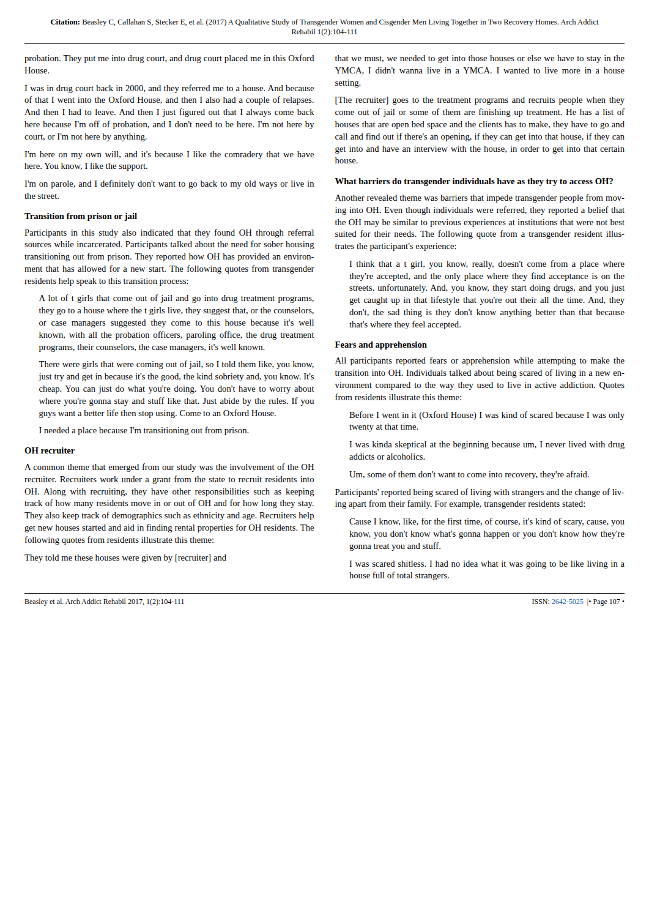Citation: Beasley C, Callahan S, Stecker E, et al. (2017) A Qualitative Study of Transgender Women and Cisgender Men Living Together in Two Recovery Homes. Arch Addict Rehabil 1(2):104-111
probation. They put me into drug court, and drug court placed me in this Oxford House.
I was in drug court back in 2000, and they referred me to a house. And because of that I went into the Oxford House, and then I also had a couple of relapses. And then I had to leave. And then I just figured out that I always come back here because I'm off of probation, and I don't need to be here. I'm not here by court, or I'm not here by anything.
I'm here on my own will, and it's because I like the comradery that we have here. You know, I like the support.
I'm on parole, and I definitely don't want to go back to my old ways or live in the street.
Transition from prison or jail
Participants in this study also indicated that they found OH through referral sources while incarcerated. Participants talked about the need for sober housing transitioning out from prison. They reported how OH has provided an environment that has allowed for a new start. The following quotes from transgender residents help speak to this transition process:
A lot of t girls that come out of jail and go into drug treatment programs, they go to a house where the t girls live, they suggest that, or the counselors, or case managers suggested they come to this house because it's well known, with all the probation officers, paroling office, the drug treatment programs, their counselors, the case managers, it's well known.
There were girls that were coming out of jail, so I told them like, you know, just try and get in because it's the good, the kind sobriety and, you know. It's cheap. You can just do what you're doing. You don't have to worry about where you're gonna stay and stuff like that. Just abide by the rules. If you guys want a better life then stop using. Come to an Oxford House.
I needed a place because I'm transitioning out from prison.
OH recruiter
A common theme that emerged from our study was the involvement of the OH recruiter. Recruiters work under a grant from the state to recruit residents into OH. Along with recruiting, they have other responsibilities such as keeping track of how many residents move in or out of OH and for how long they stay. They also keep track of demographics such as ethnicity and age. Recruiters help get new houses started and aid in finding rental properties for OH residents. The following quotes from residents illustrate this theme:
They told me these houses were given by [recruiter] and
that we must, we needed to get into those houses or else we have to stay in the YMCA, I didn't wanna live in a YMCA. I wanted to live more in a house setting.
[The recruiter] goes to the treatment programs and recruits people when they come out of jail or some of them are finishing up treatment. He has a list of houses that are open bed space and the clients has to make, they have to go and call and find out if there's an opening, if they can get into that house, if they can get into and have an interview with the house, in order to get into that certain house.
What barriers do transgender individuals have as they try to access OH?
Another revealed theme was barriers that impede transgender people from moving into OH. Even though individuals were referred, they reported a belief that the OH may be similar to previous experiences at institutions that were not best suited for their needs. The following quote from a transgender resident illustrates the participant's experience:
I think that a t girl, you know, really, doesn't come from a place where they're accepted, and the only place where they find acceptance is on the streets, unfortunately. And, you know, they start doing drugs, and you just get caught up in that lifestyle that you're out their all the time. And, they don't, the sad thing is they don't know anything better than that because that's where they feel accepted.
Fears and apprehension
All participants reported fears or apprehension while attempting to make the transition into OH. Individuals talked about being scared of living in a new environment compared to the way they used to live in active addiction. Quotes from residents illustrate this theme:
Before I went in it (Oxford House) I was kind of scared because I was only twenty at that time.
I was kinda skeptical at the beginning because um, I never lived with drug addicts or alcoholics.
Um, some of them don't want to come into recovery, they're afraid.
Participants' reported being scared of living with strangers and the change of living apart from their family. For example, transgender residents stated:
Cause I know, like, for the first time, of course, it's kind of scary, cause, you know, you don't know what's gonna happen or you don't know how they're gonna treat you and stuff.
I was scared shitless. I had no idea what it was going to be like living in a house full of total strangers.
Beasley et al. Arch Addict Rehabil 2017, 1(2):104-111
ISSN: 2642-5025 |• Page 107 •